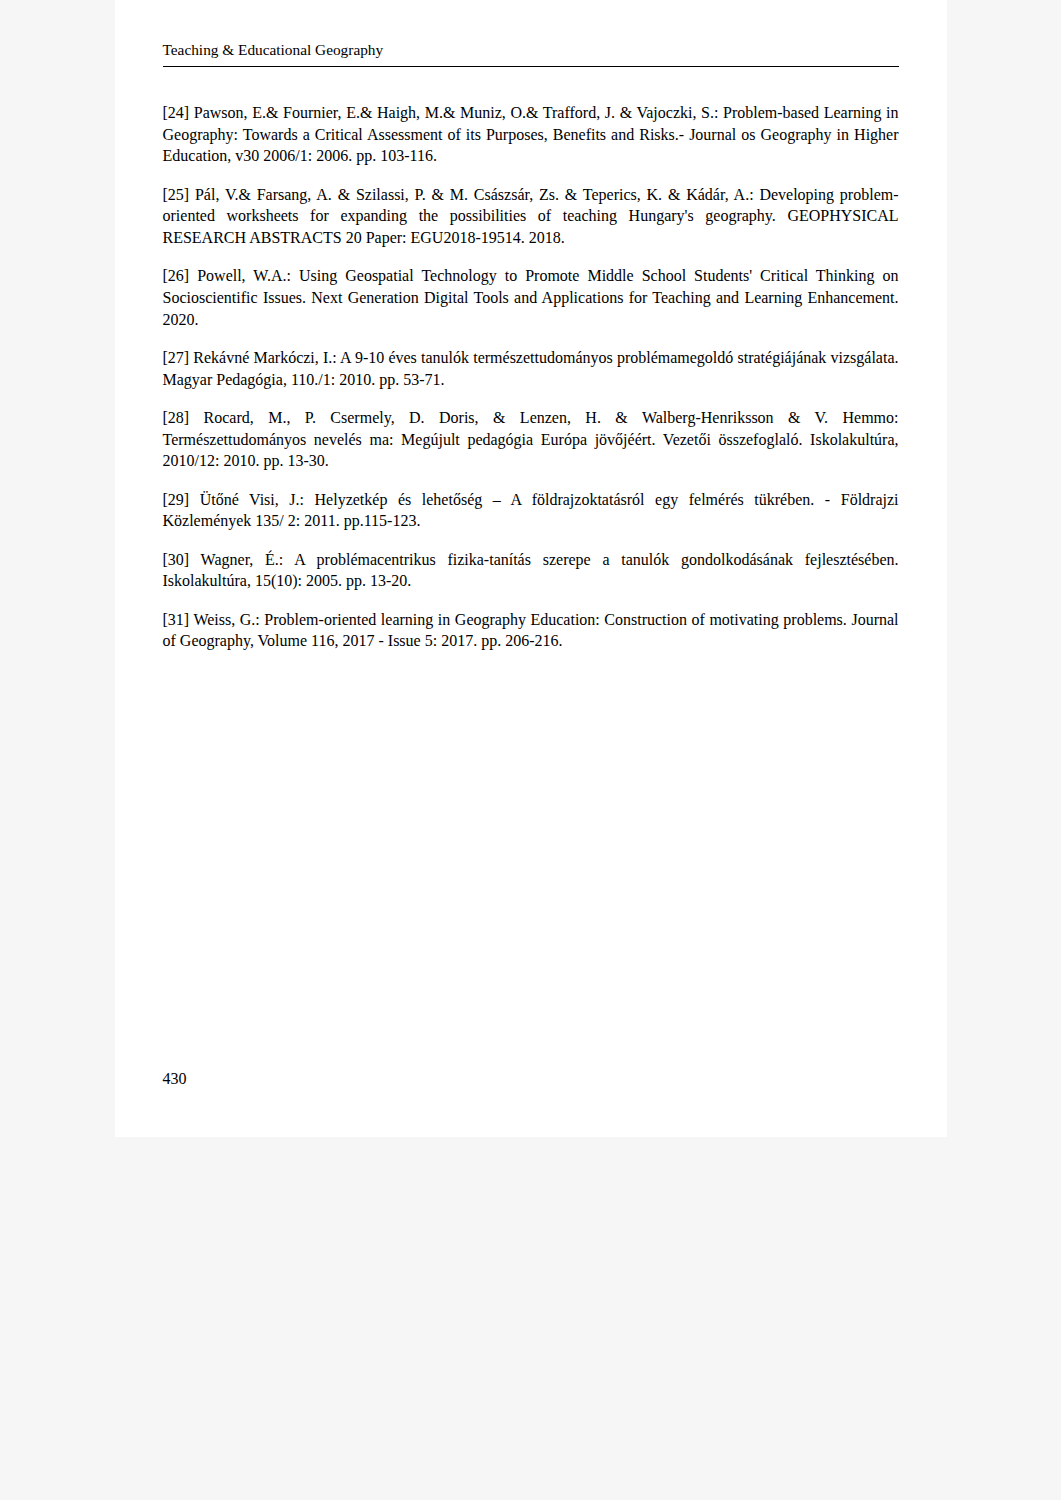Teaching & Educational Geography
[24] Pawson, E.& Fournier, E.& Haigh, M.& Muniz, O.& Trafford, J. & Vajoczki, S.: Problem-based Learning in Geography: Towards a Critical Assessment of its Purposes, Benefits and Risks.- Journal os Geography in Higher Education, v30 2006/1: 2006. pp. 103-116.
[25] Pál, V.& Farsang, A. & Szilassi, P. & M. Császsár, Zs. & Teperics, K. & Kádár, A.: Developing problem-oriented worksheets for expanding the possibilities of teaching Hungary's geography. GEOPHYSICAL RESEARCH ABSTRACTS 20 Paper: EGU2018-19514. 2018.
[26] Powell, W.A.: Using Geospatial Technology to Promote Middle School Students' Critical Thinking on Socioscientific Issues. Next Generation Digital Tools and Applications for Teaching and Learning Enhancement. 2020.
[27] Rekávné Markóczi, I.: A 9-10 éves tanulók természettudományos problémamegoldó stratégiájának vizsgálata. Magyar Pedagógia, 110./1: 2010. pp. 53-71.
[28] Rocard, M., P. Csermely, D. Doris, & Lenzen, H. & Walberg-Henriksson & V. Hemmo: Természettudományos nevelés ma: Megújult pedagógia Európa jövőjéért. Vezetői összefoglaló. Iskolakultúra, 2010/12: 2010. pp. 13-30.
[29] Ütőné Visi, J.: Helyzetkép és lehetőség – A földrajzoktatásról egy felmérés tükrében. - Földrajzi Közlemények 135/ 2: 2011. pp.115-123.
[30] Wagner, É.: A problémacentrikus fizika-tanítás szerepe a tanulók gondolkodásának fejlesztésében. Iskolakultúra, 15(10): 2005. pp. 13-20.
[31] Weiss, G.: Problem-oriented learning in Geography Education: Construction of motivating problems. Journal of Geography, Volume 116, 2017 - Issue 5: 2017. pp. 206-216.
430